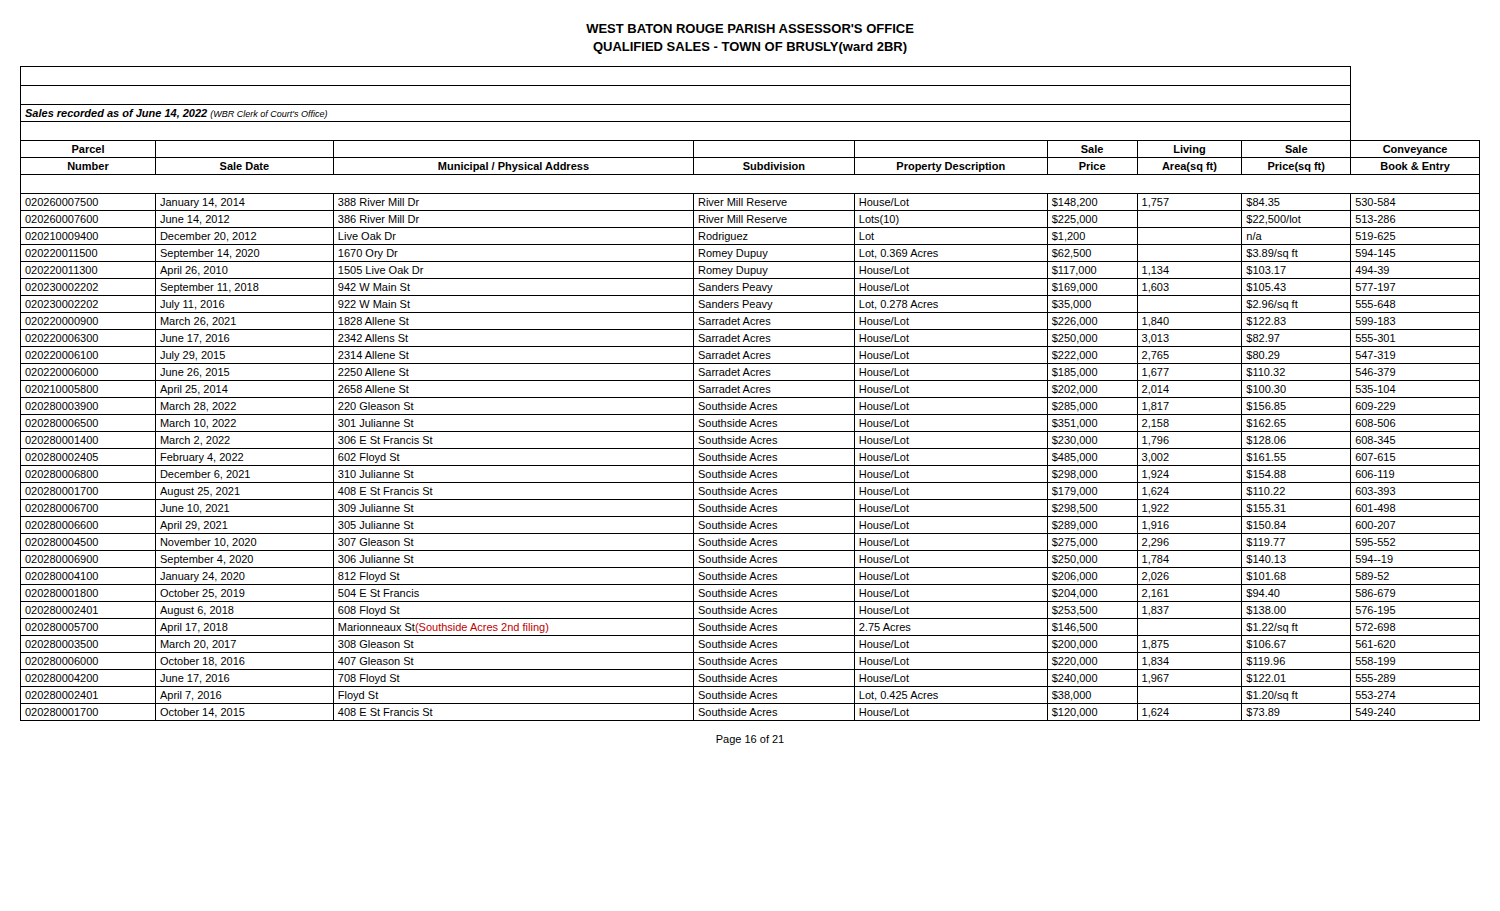WEST BATON ROUGE PARISH ASSESSOR'S OFFICE
QUALIFIED SALES - TOWN OF BRUSLY(ward 2BR)
| Sales recorded as of June 14, 2022 (WBR Clerk of Court's Office) |
| Parcel | | | | | Sale | Living | Sale | Conveyance |
| Number | Sale Date | Municipal / Physical Address | Subdivision | Property Description | Price | Area(sq ft) | Price(sq ft) | Book & Entry |
| 020260007500 | January 14, 2014 | 388 River Mill Dr | River Mill Reserve | House/Lot | $148,200 | 1,757 | $84.35 | 530-584 |
| 020260007600 | June 14, 2012 | 386 River Mill Dr | River Mill Reserve | Lots(10) | $225,000 | | $22,500/lot | 513-286 |
| 020210009400 | December 20, 2012 | Live Oak Dr | Rodriguez | Lot | $1,200 | | n/a | 519-625 |
| 020220011500 | September 14, 2020 | 1670 Ory Dr | Romey Dupuy | Lot, 0.369 Acres | $62,500 | | $3.89/sq ft | 594-145 |
| 020220011300 | April 26, 2010 | 1505 Live Oak Dr | Romey Dupuy | House/Lot | $117,000 | 1,134 | $103.17 | 494-39 |
| 020230002202 | September 11, 2018 | 942 W Main St | Sanders Peavy | House/Lot | $169,000 | 1,603 | $105.43 | 577-197 |
| 020230002202 | July 11, 2016 | 922 W Main St | Sanders Peavy | Lot, 0.278 Acres | $35,000 | | $2.96/sq ft | 555-648 |
| 020220000900 | March 26, 2021 | 1828 Allene St | Sarradet Acres | House/Lot | $226,000 | 1,840 | $122.83 | 599-183 |
| 020220006300 | June 17, 2016 | 2342 Allens St | Sarradet Acres | House/Lot | $250,000 | 3,013 | $82.97 | 555-301 |
| 020220006100 | July 29, 2015 | 2314 Allene St | Sarradet Acres | House/Lot | $222,000 | 2,765 | $80.29 | 547-319 |
| 020220006000 | June 26, 2015 | 2250 Allene St | Sarradet Acres | House/Lot | $185,000 | 1,677 | $110.32 | 546-379 |
| 020210005800 | April 25, 2014 | 2658 Allene St | Sarradet Acres | House/Lot | $202,000 | 2,014 | $100.30 | 535-104 |
| 020280003900 | March 28, 2022 | 220 Gleason St | Southside Acres | House/Lot | $285,000 | 1,817 | $156.85 | 609-229 |
| 020280006500 | March 10, 2022 | 301 Julianne St | Southside Acres | House/Lot | $351,000 | 2,158 | $162.65 | 608-506 |
| 020280001400 | March 2, 2022 | 306 E St Francis St | Southside Acres | House/Lot | $230,000 | 1,796 | $128.06 | 608-345 |
| 020280002405 | February 4, 2022 | 602 Floyd St | Southside Acres | House/Lot | $485,000 | 3,002 | $161.55 | 607-615 |
| 020280006800 | December 6, 2021 | 310 Julianne St | Southside Acres | House/Lot | $298,000 | 1,924 | $154.88 | 606-119 |
| 020280001700 | August 25, 2021 | 408 E St Francis St | Southside Acres | House/Lot | $179,000 | 1,624 | $110.22 | 603-393 |
| 020280006700 | June 10, 2021 | 309 Julianne St | Southside Acres | House/Lot | $298,500 | 1,922 | $155.31 | 601-498 |
| 020280006600 | April 29, 2021 | 305 Julianne St | Southside Acres | House/Lot | $289,000 | 1,916 | $150.84 | 600-207 |
| 020280004500 | November 10, 2020 | 307 Gleason St | Southside Acres | House/Lot | $275,000 | 2,296 | $119.77 | 595-552 |
| 020280006900 | September 4, 2020 | 306 Julianne St | Southside Acres | House/Lot | $250,000 | 1,784 | $140.13 | 594--19 |
| 020280004100 | January 24, 2020 | 812 Floyd St | Southside Acres | House/Lot | $206,000 | 2,026 | $101.68 | 589-52 |
| 020280001800 | October 25, 2019 | 504 E St Francis | Southside Acres | House/Lot | $204,000 | 2,161 | $94.40 | 586-679 |
| 020280002401 | August 6, 2018 | 608 Floyd St | Southside Acres | House/Lot | $253,500 | 1,837 | $138.00 | 576-195 |
| 020280005700 | April 17, 2018 | Marionneaux St (Southside Acres 2nd filing) | Southside Acres | 2.75 Acres | $146,500 | | $1.22/sq ft | 572-698 |
| 020280003500 | March 20, 2017 | 308 Gleason St | Southside Acres | House/Lot | $200,000 | 1,875 | $106.67 | 561-620 |
| 020280006000 | October 18, 2016 | 407 Gleason St | Southside Acres | House/Lot | $220,000 | 1,834 | $119.96 | 558-199 |
| 020280004200 | June 17, 2016 | 708 Floyd St | Southside Acres | House/Lot | $240,000 | 1,967 | $122.01 | 555-289 |
| 020280002401 | April 7, 2016 | Floyd St | Southside Acres | Lot, 0.425 Acres | $38,000 | | $1.20/sq ft | 553-274 |
| 020280001700 | October 14, 2015 | 408 E St Francis St | Southside Acres | House/Lot | $120,000 | 1,624 | $73.89 | 549-240 |
Page 16 of 21